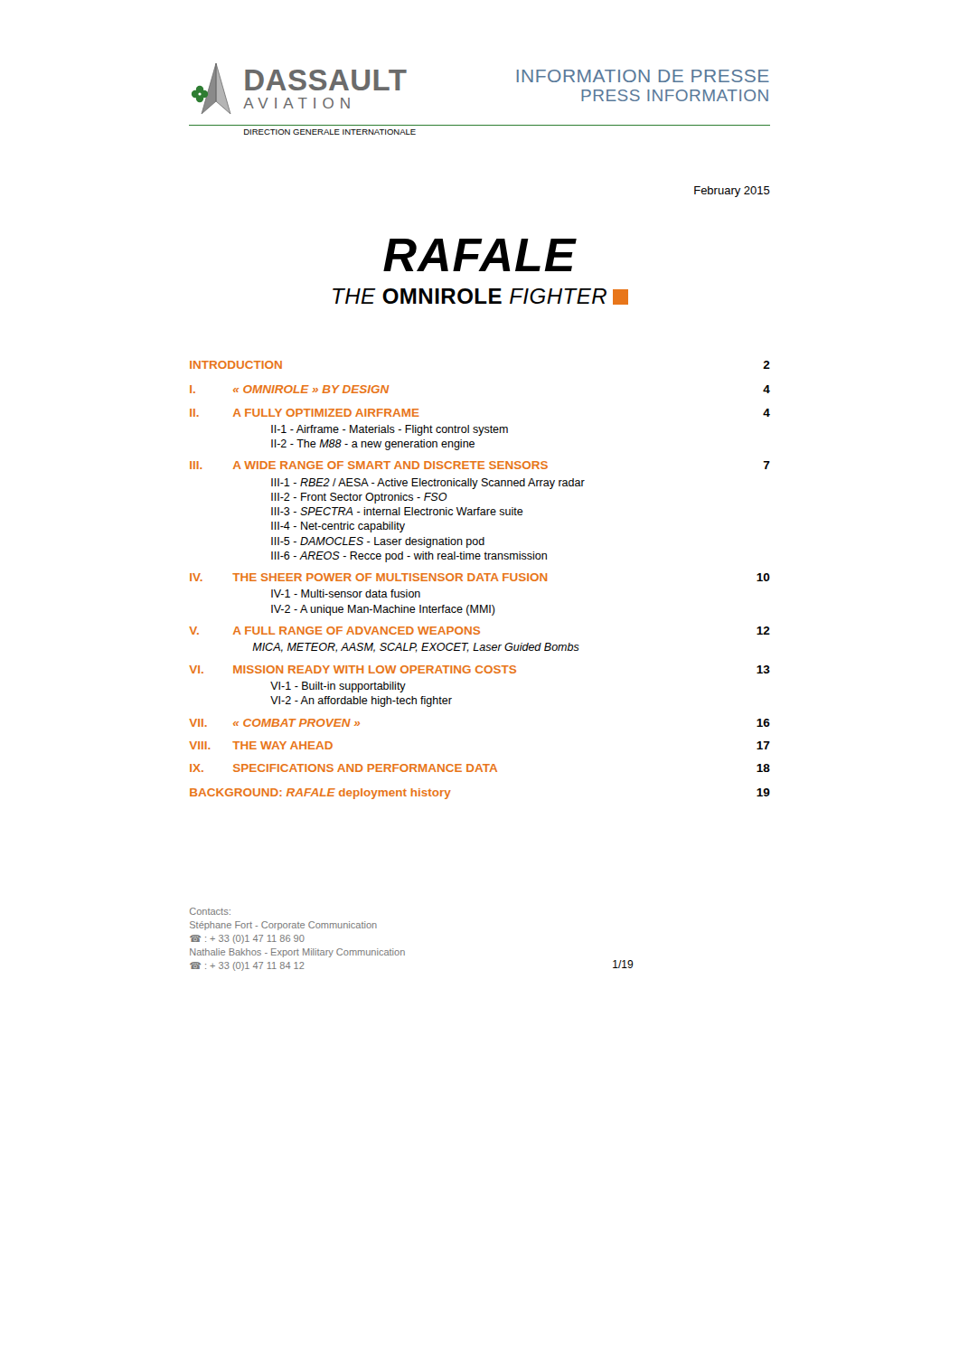DASSAULT
AVIATION
INFORMATION DE PRESSE
PRESS INFORMATION
DIRECTION GENERALE INTERNATIONALE
February 2015
RAFALE
THE OMNIROLE FIGHTER
INTRODUCTION
2
I.
« OMNIROLE » BY DESIGN
4
II.
A FULLY OPTIMIZED AIRFRAME
4
II-1 - Airframe - Materials - Flight control system
II-2 - The M88 - a new generation engine
III.
A WIDE RANGE OF SMART AND DISCRETE SENSORS
7
III-1 - RBE2 / AESA - Active Electronically Scanned Array radar
III-2 - Front Sector Optronics - FSO
III-3 - SPECTRA - internal Electronic Warfare suite
III-4 - Net-centric capability
III-5 - DAMOCLES - Laser designation pod
III-6 - AREOS - Recce pod - with real-time transmission
IV.
THE SHEER POWER OF MULTISENSOR DATA FUSION
10
IV-1 - Multi-sensor data fusion
IV-2 - A unique Man-Machine Interface (MMI)
V.
A FULL RANGE OF ADVANCED WEAPONS
12
MICA, METEOR, AASM, SCALP, EXOCET, Laser Guided Bombs
VI.
MISSION READY WITH LOW OPERATING COSTS
13
VI-1 - Built-in supportability
VI-2 - An affordable high-tech fighter
VII.
« COMBAT PROVEN »
16
VIII.
THE WAY AHEAD
17
IX.
SPECIFICATIONS AND PERFORMANCE DATA
18
BACKGROUND: RAFALE deployment history
19
Contacts:
Stéphane Fort - Corporate Communication
☎ : + 33 (0)1 47 11 86 90
Nathalie Bakhos - Export Military Communication
☎ : + 33 (0)1 47 11 84 12
1/19